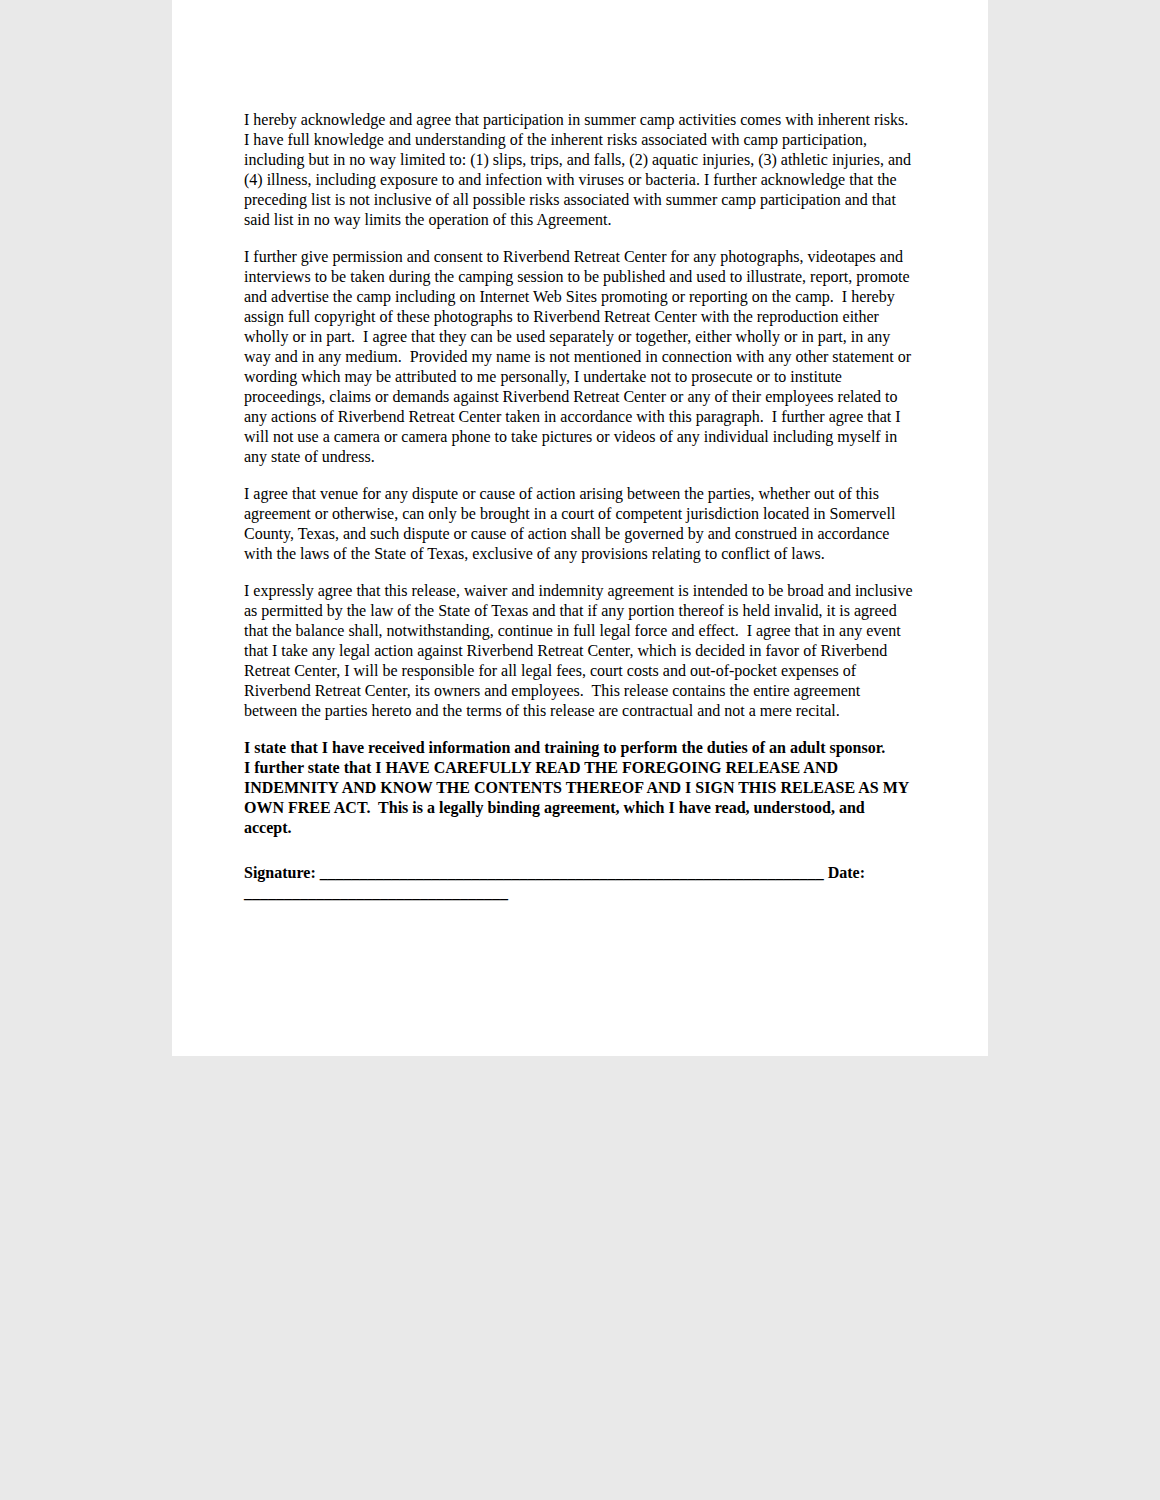I hereby acknowledge and agree that participation in summer camp activities comes with inherent risks. I have full knowledge and understanding of the inherent risks associated with camp participation, including but in no way limited to: (1) slips, trips, and falls, (2) aquatic injuries, (3) athletic injuries, and (4) illness, including exposure to and infection with viruses or bacteria. I further acknowledge that the preceding list is not inclusive of all possible risks associated with summer camp participation and that said list in no way limits the operation of this Agreement.
I further give permission and consent to Riverbend Retreat Center for any photographs, videotapes and interviews to be taken during the camping session to be published and used to illustrate, report, promote and advertise the camp including on Internet Web Sites promoting or reporting on the camp. I hereby assign full copyright of these photographs to Riverbend Retreat Center with the reproduction either wholly or in part. I agree that they can be used separately or together, either wholly or in part, in any way and in any medium. Provided my name is not mentioned in connection with any other statement or wording which may be attributed to me personally, I undertake not to prosecute or to institute proceedings, claims or demands against Riverbend Retreat Center or any of their employees related to any actions of Riverbend Retreat Center taken in accordance with this paragraph. I further agree that I will not use a camera or camera phone to take pictures or videos of any individual including myself in any state of undress.
I agree that venue for any dispute or cause of action arising between the parties, whether out of this agreement or otherwise, can only be brought in a court of competent jurisdiction located in Somervell County, Texas, and such dispute or cause of action shall be governed by and construed in accordance with the laws of the State of Texas, exclusive of any provisions relating to conflict of laws.
I expressly agree that this release, waiver and indemnity agreement is intended to be broad and inclusive as permitted by the law of the State of Texas and that if any portion thereof is held invalid, it is agreed that the balance shall, notwithstanding, continue in full legal force and effect. I agree that in any event that I take any legal action against Riverbend Retreat Center, which is decided in favor of Riverbend Retreat Center, I will be responsible for all legal fees, court costs and out-of-pocket expenses of Riverbend Retreat Center, its owners and employees. This release contains the entire agreement between the parties hereto and the terms of this release are contractual and not a mere recital.
I state that I have received information and training to perform the duties of an adult sponsor.
I further state that I HAVE CAREFULLY READ THE FOREGOING RELEASE AND INDEMNITY AND KNOW THE CONTENTS THEREOF AND I SIGN THIS RELEASE AS MY OWN FREE ACT. This is a legally binding agreement, which I have read, understood, and accept.
Signature: _______________________________________________________________ Date: _________________________________